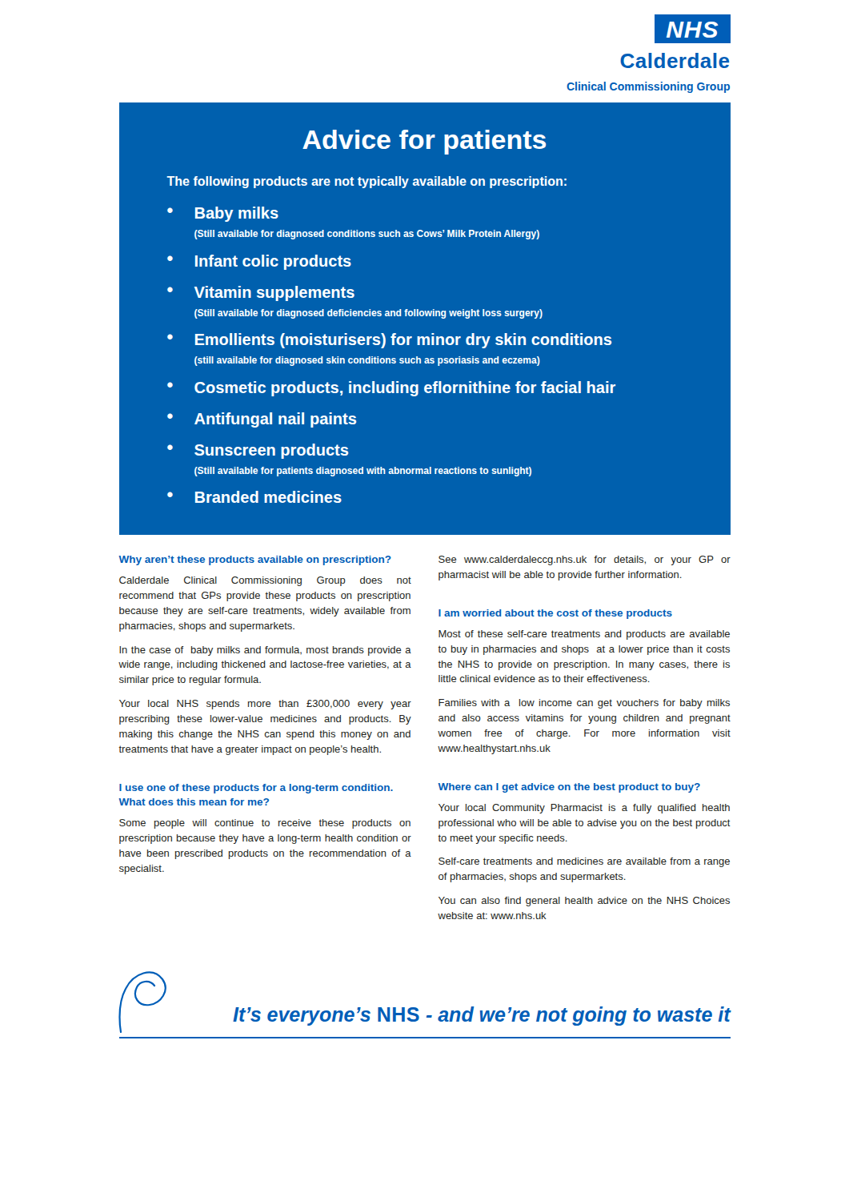NHS
Calderdale
Clinical Commissioning Group
Advice for patients
The following products are not typically available on prescription:
Baby milks (Still available for diagnosed conditions such as Cows’ Milk Protein Allergy)
Infant colic products
Vitamin supplements (Still available for diagnosed deficiencies and following weight loss surgery)
Emollients (moisturisers) for minor dry skin conditions (still available for diagnosed skin conditions such as psoriasis and eczema)
Cosmetic products, including eflornithine for facial hair
Antifungal nail paints
Sunscreen products (Still available for patients diagnosed with abnormal reactions to sunlight)
Branded medicines
Why aren’t these products available on prescription?
Calderdale Clinical Commissioning Group does not recommend that GPs provide these products on prescription because they are self-care treatments, widely available from pharmacies, shops and supermarkets.
In the case of baby milks and formula, most brands provide a wide range, including thickened and lactose-free varieties, at a similar price to regular formula.
Your local NHS spends more than £300,000 every year prescribing these lower-value medicines and products. By making this change the NHS can spend this money on and treatments that have a greater impact on people’s health.
I use one of these products for a long-term condition. What does this mean for me?
Some people will continue to receive these products on prescription because they have a long-term health condition or have been prescribed products on the recommendation of a specialist.
See www.calderdaleccg.nhs.uk for details, or your GP or pharmacist will be able to provide further information.
I am worried about the cost of these products
Most of these self-care treatments and products are available to buy in pharmacies and shops at a lower price than it costs the NHS to provide on prescription. In many cases, there is little clinical evidence as to their effectiveness.
Families with a low income can get vouchers for baby milks and also access vitamins for young children and pregnant women free of charge. For more information visit www.healthystart.nhs.uk
Where can I get advice on the best product to buy?
Your local Community Pharmacist is a fully qualified health professional who will be able to advise you on the best product to meet your specific needs.
Self-care treatments and medicines are available from a range of pharmacies, shops and supermarkets.
You can also find general health advice on the NHS Choices website at: www.nhs.uk
It’s everyone’s NHS - and we’re not going to waste it